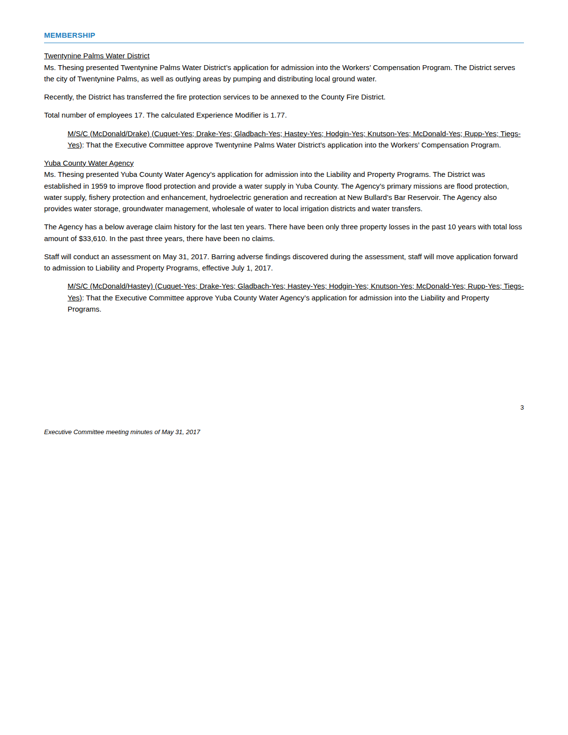MEMBERSHIP
Twentynine Palms Water District
Ms. Thesing presented Twentynine Palms Water District’s application for admission into the Workers’ Compensation Program. The District serves the city of Twentynine Palms, as well as outlying areas by pumping and distributing local ground water.
Recently, the District has transferred the fire protection services to be annexed to the County Fire District.
Total number of employees 17. The calculated Experience Modifier is 1.77.
M/S/C (McDonald/Drake) (Cuquet-Yes; Drake-Yes; Gladbach-Yes; Hastey-Yes; Hodgin-Yes; Knutson-Yes; McDonald-Yes; Rupp-Yes; Tiegs-Yes): That the Executive Committee approve Twentynine Palms Water District’s application into the Workers’ Compensation Program.
Yuba County Water Agency
Ms. Thesing presented Yuba County Water Agency’s application for admission into the Liability and Property Programs. The District was established in 1959 to improve flood protection and provide a water supply in Yuba County. The Agency’s primary missions are flood protection, water supply, fishery protection and enhancement, hydroelectric generation and recreation at New Bullard’s Bar Reservoir. The Agency also provides water storage, groundwater management, wholesale of water to local irrigation districts and water transfers.
The Agency has a below average claim history for the last ten years. There have been only three property losses in the past 10 years with total loss amount of $33,610. In the past three years, there have been no claims.
Staff will conduct an assessment on May 31, 2017. Barring adverse findings discovered during the assessment, staff will move application forward to admission to Liability and Property Programs, effective July 1, 2017.
M/S/C (McDonald/Hastey) (Cuquet-Yes; Drake-Yes; Gladbach-Yes; Hastey-Yes; Hodgin-Yes; Knutson-Yes; McDonald-Yes; Rupp-Yes; Tiegs-Yes): That the Executive Committee approve Yuba County Water Agency’s application for admission into the Liability and Property Programs.
3
Executive Committee meeting minutes of May 31, 2017